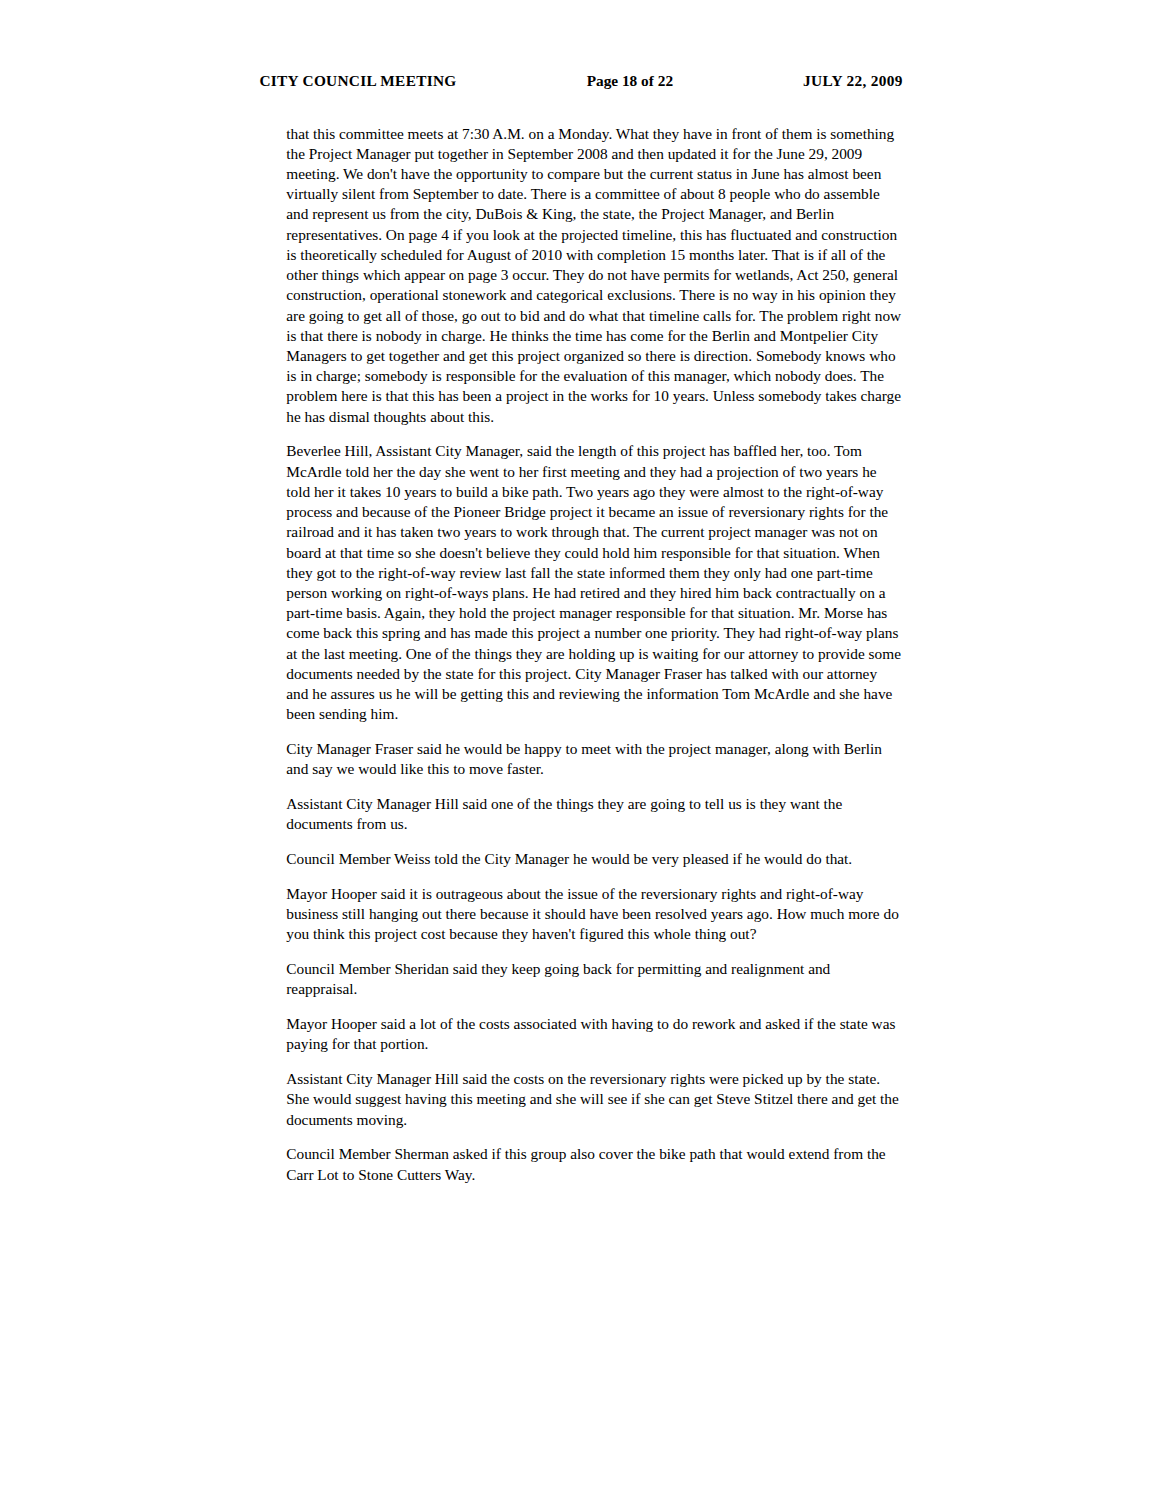CITY COUNCIL MEETING Page 18 of 22 JULY 22, 2009
that this committee meets at 7:30 A.M. on a Monday. What they have in front of them is something the Project Manager put together in September 2008 and then updated it for the June 29, 2009 meeting. We don't have the opportunity to compare but the current status in June has almost been virtually silent from September to date. There is a committee of about 8 people who do assemble and represent us from the city, DuBois & King, the state, the Project Manager, and Berlin representatives. On page 4 if you look at the projected timeline, this has fluctuated and construction is theoretically scheduled for August of 2010 with completion 15 months later. That is if all of the other things which appear on page 3 occur. They do not have permits for wetlands, Act 250, general construction, operational stonework and categorical exclusions. There is no way in his opinion they are going to get all of those, go out to bid and do what that timeline calls for. The problem right now is that there is nobody in charge. He thinks the time has come for the Berlin and Montpelier City Managers to get together and get this project organized so there is direction. Somebody knows who is in charge; somebody is responsible for the evaluation of this manager, which nobody does. The problem here is that this has been a project in the works for 10 years. Unless somebody takes charge he has dismal thoughts about this.
Beverlee Hill, Assistant City Manager, said the length of this project has baffled her, too. Tom McArdle told her the day she went to her first meeting and they had a projection of two years he told her it takes 10 years to build a bike path. Two years ago they were almost to the right-of-way process and because of the Pioneer Bridge project it became an issue of reversionary rights for the railroad and it has taken two years to work through that. The current project manager was not on board at that time so she doesn't believe they could hold him responsible for that situation. When they got to the right-of-way review last fall the state informed them they only had one part-time person working on right-of-ways plans. He had retired and they hired him back contractually on a part-time basis. Again, they hold the project manager responsible for that situation. Mr. Morse has come back this spring and has made this project a number one priority. They had right-of-way plans at the last meeting. One of the things they are holding up is waiting for our attorney to provide some documents needed by the state for this project. City Manager Fraser has talked with our attorney and he assures us he will be getting this and reviewing the information Tom McArdle and she have been sending him.
City Manager Fraser said he would be happy to meet with the project manager, along with Berlin and say we would like this to move faster.
Assistant City Manager Hill said one of the things they are going to tell us is they want the documents from us.
Council Member Weiss told the City Manager he would be very pleased if he would do that.
Mayor Hooper said it is outrageous about the issue of the reversionary rights and right-of-way business still hanging out there because it should have been resolved years ago. How much more do you think this project cost because they haven't figured this whole thing out?
Council Member Sheridan said they keep going back for permitting and realignment and reappraisal.
Mayor Hooper said a lot of the costs associated with having to do rework and asked if the state was paying for that portion.
Assistant City Manager Hill said the costs on the reversionary rights were picked up by the state. She would suggest having this meeting and she will see if she can get Steve Stitzel there and get the documents moving.
Council Member Sherman asked if this group also cover the bike path that would extend from the Carr Lot to Stone Cutters Way.